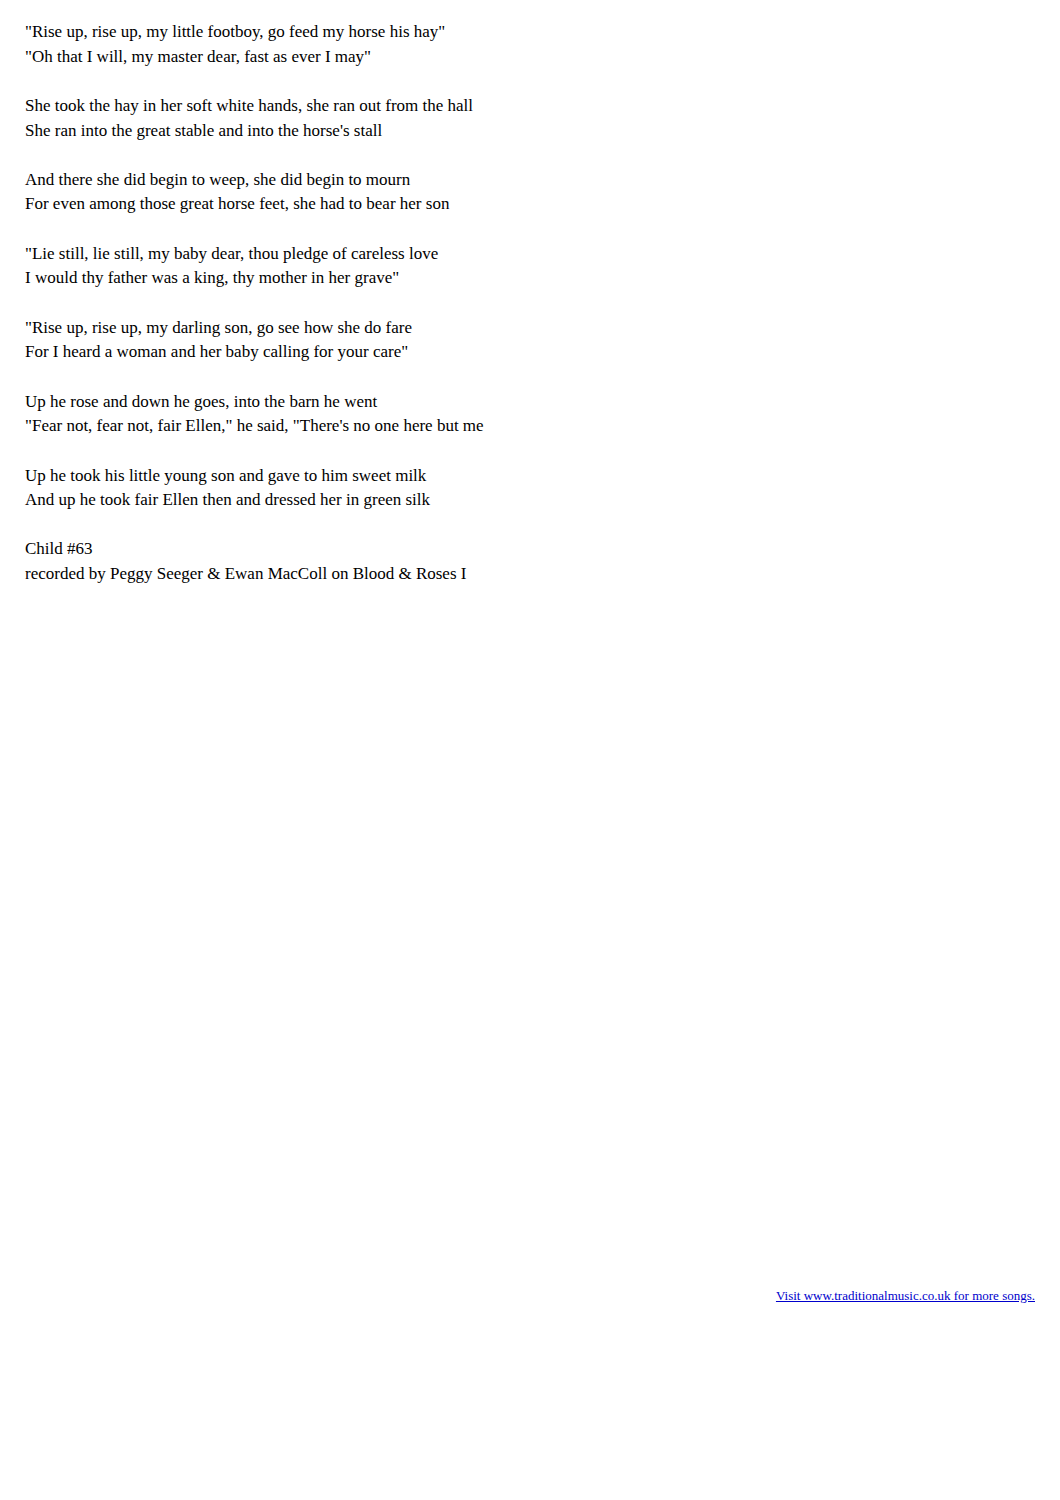"Rise up, rise up, my little footboy, go feed my horse his hay"
"Oh that I will, my master dear, fast as ever I may"
She took the hay in her soft white hands, she ran out from the hall
She ran into the great stable and into the horse's stall
And there she did begin to weep, she did begin to mourn
For even among those great horse feet, she had to bear her son
"Lie still, lie still, my baby dear, thou pledge of careless love
I would thy father was a king, thy mother in her grave"
"Rise up, rise up, my darling son, go see how she do fare
For I heard a woman and her baby calling for your care"
Up he rose and down he goes, into the barn he went
"Fear not, fear not, fair Ellen," he said, "There's no one here but me
Up he took his little young son and gave to him sweet milk
And up he took fair Ellen then and dressed her in green silk
Child #63
recorded by Peggy Seeger & Ewan MacColl on Blood & Roses I
Visit www.traditionalmusic.co.uk for more songs.